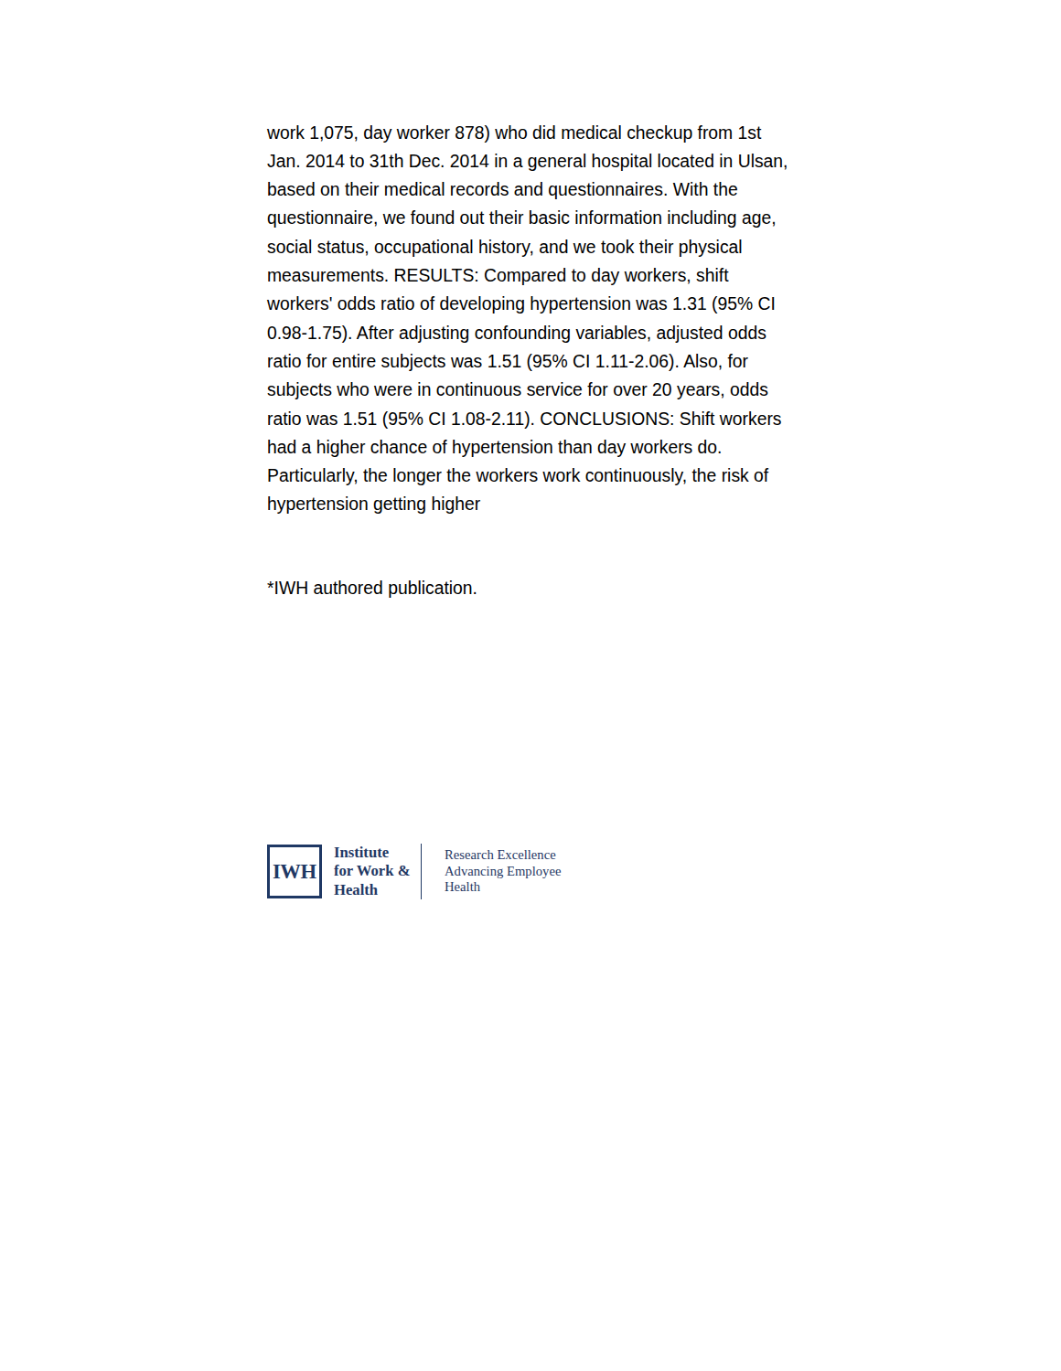work 1,075, day worker 878) who did medical checkup from 1st Jan. 2014 to 31th Dec. 2014 in a general hospital located in Ulsan, based on their medical records and questionnaires. With the questionnaire, we found out their basic information including age, social status, occupational history, and we took their physical measurements. RESULTS: Compared to day workers, shift workers' odds ratio of developing hypertension was 1.31 (95% CI 0.98-1.75). After adjusting confounding variables, adjusted odds ratio for entire subjects was 1.51 (95% CI 1.11-2.06). Also, for subjects who were in continuous service for over 20 years, odds ratio was 1.51 (95% CI 1.08-2.11). CONCLUSIONS: Shift workers had a higher chance of hypertension than day workers do. Particularly, the longer the workers work continuously, the risk of hypertension getting higher
*IWH authored publication.
IWH
Institute
for Work &
Health
Research Excellence
Advancing Employee
Health